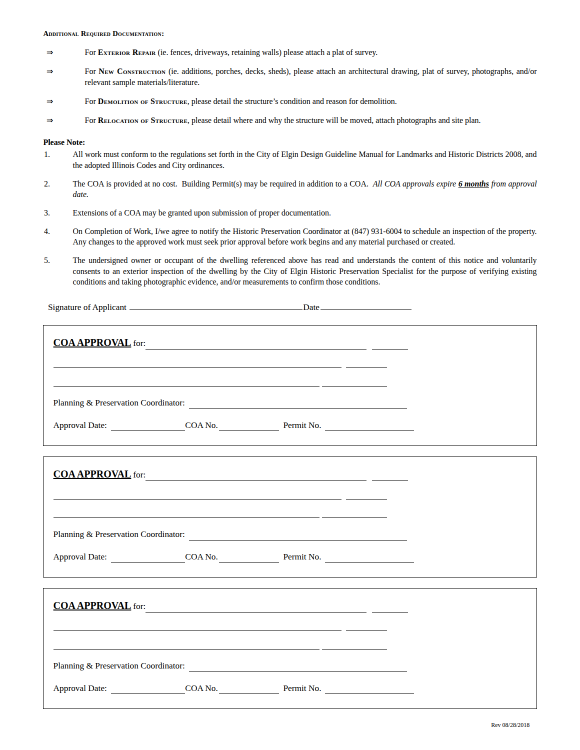Additional Required Documentation:
⇒ For Exterior Repair (ie. fences, driveways, retaining walls) please attach a plat of survey.
⇒ For New Construction (ie. additions, porches, decks, sheds), please attach an architectural drawing, plat of survey, photographs, and/or relevant sample materials/literature.
⇒ For Demolition of Structure, please detail the structure’s condition and reason for demolition.
⇒ For Relocation of Structure, please detail where and why the structure will be moved, attach photographs and site plan.
Please Note:
All work must conform to the regulations set forth in the City of Elgin Design Guideline Manual for Landmarks and Historic Districts 2008, and the adopted Illinois Codes and City ordinances.
The COA is provided at no cost. Building Permit(s) may be required in addition to a COA. All COA approvals expire 6 months from approval date.
Extensions of a COA may be granted upon submission of proper documentation.
On Completion of Work, I/we agree to notify the Historic Preservation Coordinator at (847) 931-6004 to schedule an inspection of the property. Any changes to the approved work must seek prior approval before work begins and any material purchased or created.
The undersigned owner or occupant of the dwelling referenced above has read and understands the content of this notice and voluntarily consents to an exterior inspection of the dwelling by the City of Elgin Historic Preservation Specialist for the purpose of verifying existing conditions and taking photographic evidence, and/or measurements to confirm those conditions.
Signature of Applicant Date
COA APPROVAL for:
Planning & Preservation Coordinator:
Approval Date: COA No. Permit No.
COA APPROVAL for:
Planning & Preservation Coordinator:
Approval Date: COA No. Permit No.
COA APPROVAL for:
Planning & Preservation Coordinator:
Approval Date: COA No. Permit No.
Rev 08/28/2018